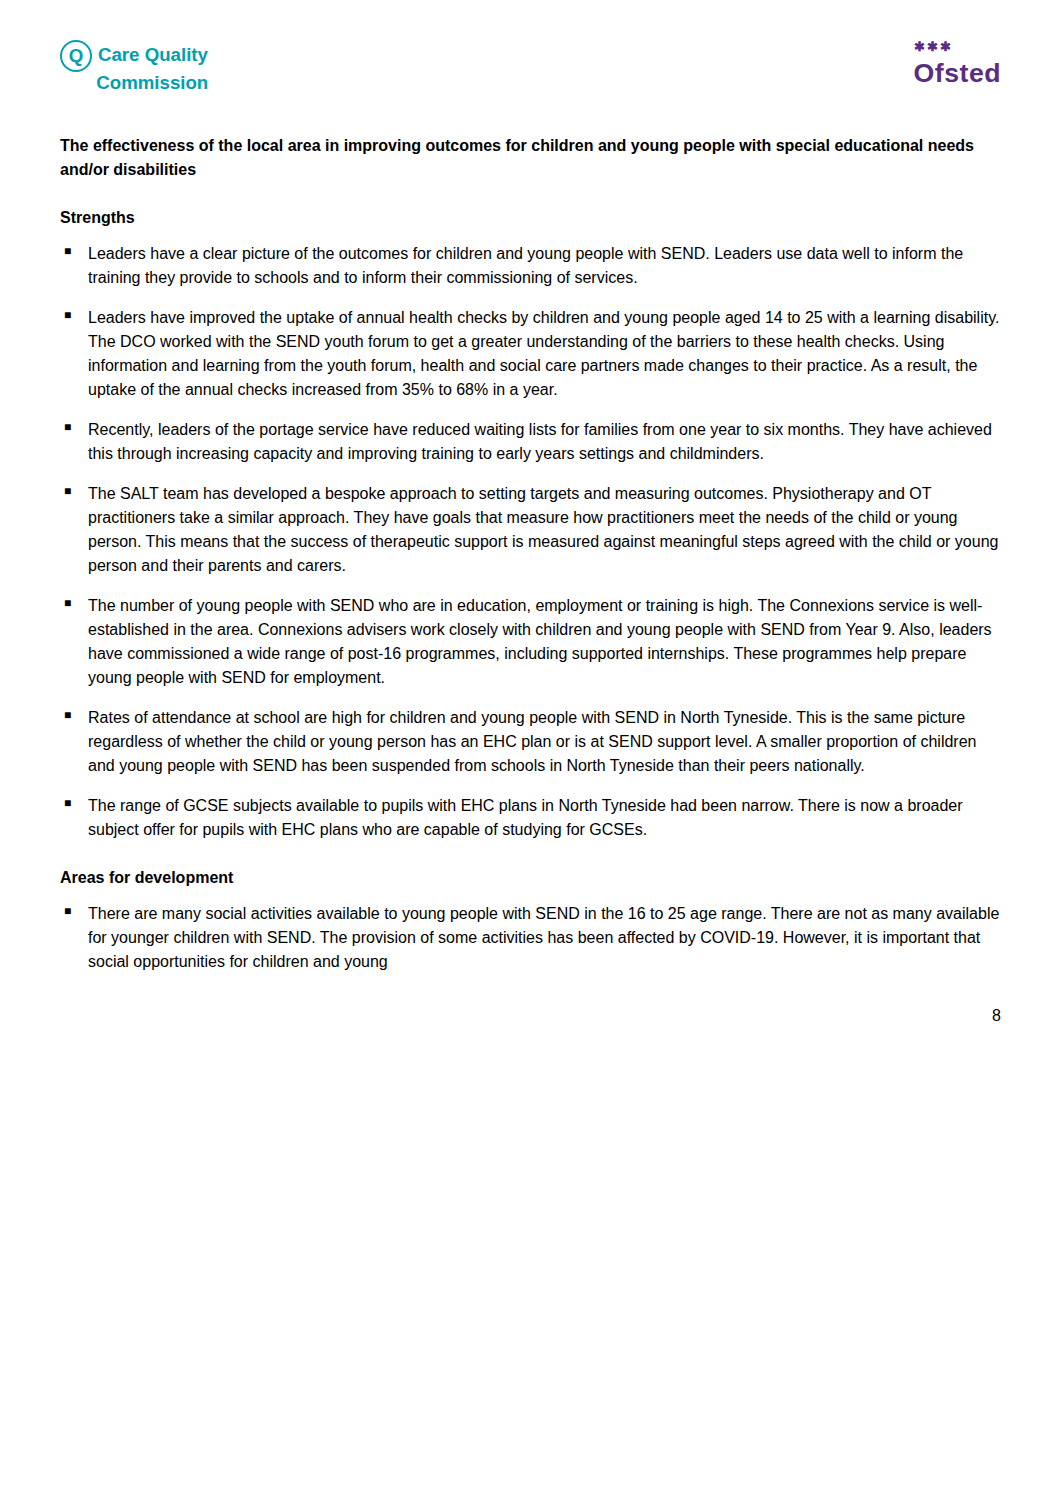QCare Quality
Commission
✱✱✱Ofsted
The effectiveness of the local area in improving outcomes for children and young people with special educational needs and/or disabilities
Strengths
Leaders have a clear picture of the outcomes for children and young people with SEND. Leaders use data well to inform the training they provide to schools and to inform their commissioning of services.
Leaders have improved the uptake of annual health checks by children and young people aged 14 to 25 with a learning disability. The DCO worked with the SEND youth forum to get a greater understanding of the barriers to these health checks. Using information and learning from the youth forum, health and social care partners made changes to their practice. As a result, the uptake of the annual checks increased from 35% to 68% in a year.
Recently, leaders of the portage service have reduced waiting lists for families from one year to six months. They have achieved this through increasing capacity and improving training to early years settings and childminders.
The SALT team has developed a bespoke approach to setting targets and measuring outcomes. Physiotherapy and OT practitioners take a similar approach. They have goals that measure how practitioners meet the needs of the child or young person. This means that the success of therapeutic support is measured against meaningful steps agreed with the child or young person and their parents and carers.
The number of young people with SEND who are in education, employment or training is high. The Connexions service is well-established in the area. Connexions advisers work closely with children and young people with SEND from Year 9. Also, leaders have commissioned a wide range of post-16 programmes, including supported internships. These programmes help prepare young people with SEND for employment.
Rates of attendance at school are high for children and young people with SEND in North Tyneside. This is the same picture regardless of whether the child or young person has an EHC plan or is at SEND support level. A smaller proportion of children and young people with SEND has been suspended from schools in North Tyneside than their peers nationally.
The range of GCSE subjects available to pupils with EHC plans in North Tyneside had been narrow. There is now a broader subject offer for pupils with EHC plans who are capable of studying for GCSEs.
Areas for development
There are many social activities available to young people with SEND in the 16 to 25 age range. There are not as many available for younger children with SEND. The provision of some activities has been affected by COVID-19. However, it is important that social opportunities for children and young
8